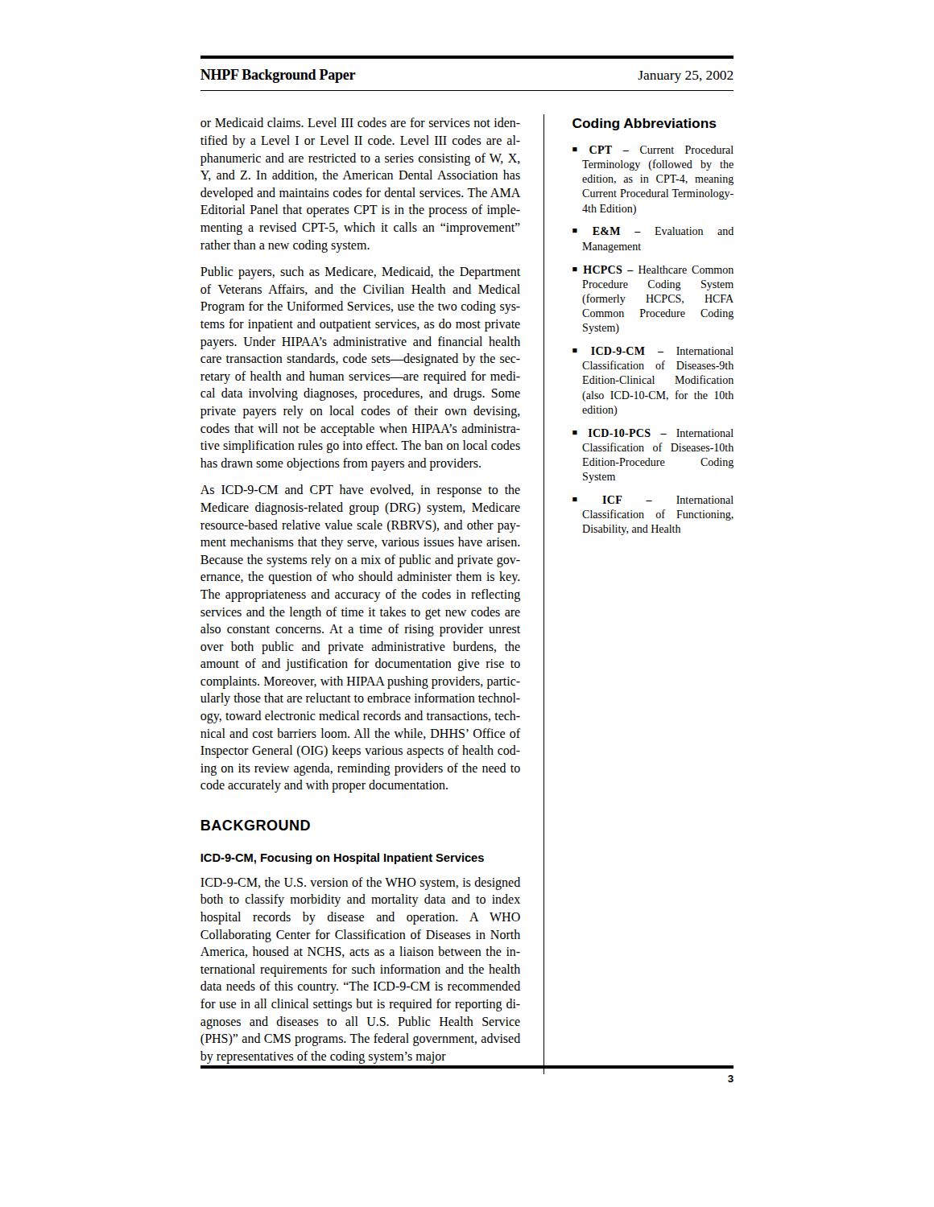NHPF Background Paper
January 25, 2002
or Medicaid claims. Level III codes are for services not identified by a Level I or Level II code. Level III codes are alphanumeric and are restricted to a series consisting of W, X, Y, and Z. In addition, the American Dental Association has developed and maintains codes for dental services. The AMA Editorial Panel that operates CPT is in the process of implementing a revised CPT-5, which it calls an “improvement” rather than a new coding system.
Public payers, such as Medicare, Medicaid, the Department of Veterans Affairs, and the Civilian Health and Medical Program for the Uniformed Services, use the two coding systems for inpatient and outpatient services, as do most private payers. Under HIPAA’s administrative and financial health care transaction standards, code sets—designated by the secretary of health and human services—are required for medical data involving diagnoses, procedures, and drugs. Some private payers rely on local codes of their own devising, codes that will not be acceptable when HIPAA’s administrative simplification rules go into effect. The ban on local codes has drawn some objections from payers and providers.
As ICD-9-CM and CPT have evolved, in response to the Medicare diagnosis-related group (DRG) system, Medicare resource-based relative value scale (RBRVS), and other payment mechanisms that they serve, various issues have arisen. Because the systems rely on a mix of public and private governance, the question of who should administer them is key. The appropriateness and accuracy of the codes in reflecting services and the length of time it takes to get new codes are also constant concerns. At a time of rising provider unrest over both public and private administrative burdens, the amount of and justification for documentation give rise to complaints. Moreover, with HIPAA pushing providers, particularly those that are reluctant to embrace information technology, toward electronic medical records and transactions, technical and cost barriers loom. All the while, DHHS’ Office of Inspector General (OIG) keeps various aspects of health coding on its review agenda, reminding providers of the need to code accurately and with proper documentation.
BACKGROUND
ICD-9-CM, Focusing on Hospital Inpatient Services
ICD-9-CM, the U.S. version of the WHO system, is designed both to classify morbidity and mortality data and to index hospital records by disease and operation. A WHO Collaborating Center for Classification of Diseases in North America, housed at NCHS, acts as a liaison between the international requirements for such information and the health data needs of this country. “The ICD-9-CM is recommended for use in all clinical settings but is required for reporting diagnoses and diseases to all U.S. Public Health Service (PHS)” and CMS programs. The federal government, advised by representatives of the coding system’s major
Coding Abbreviations
CPT – Current Procedural Terminology (followed by the edition, as in CPT-4, meaning Current Procedural Terminology-4th Edition)
E&M – Evaluation and Management
HCPCS – Healthcare Common Procedure Coding System (formerly HCPCS, HCFA Common Procedure Coding System)
ICD-9-CM – International Classification of Diseases-9th Edition-Clinical Modification (also ICD-10-CM, for the 10th edition)
ICD-10-PCS – International Classification of Diseases-10th Edition-Procedure Coding System
ICF – International Classification of Functioning, Disability, and Health
3